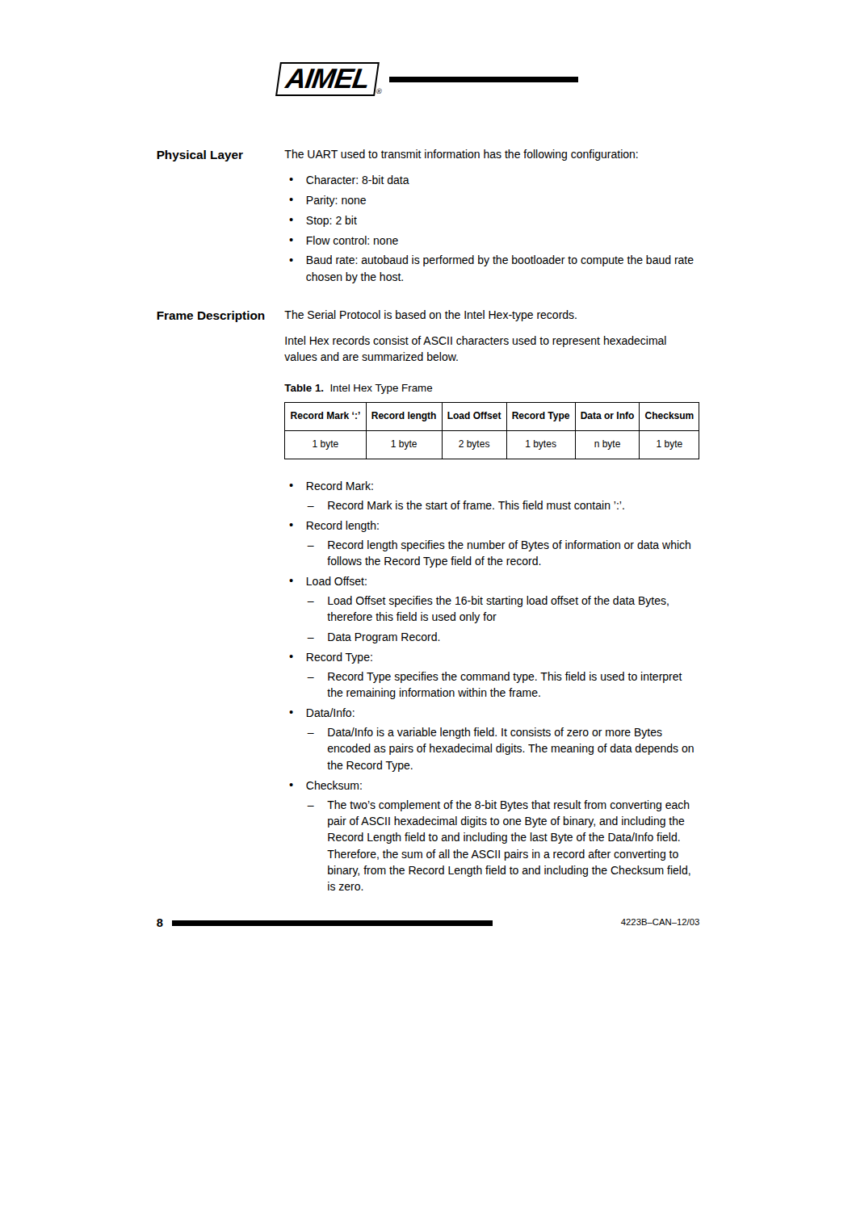AIMEL®
Physical Layer
The UART used to transmit information has the following configuration:
Character: 8-bit data
Parity: none
Stop: 2 bit
Flow control: none
Baud rate: autobaud is performed by the bootloader to compute the baud rate chosen by the host.
Frame Description
The Serial Protocol is based on the Intel Hex-type records.
Intel Hex records consist of ASCII characters used to represent hexadecimal values and are summarized below.
Table 1. Intel Hex Type Frame
| Record Mark ‘:’ | Record length | Load Offset | Record Type | Data or Info | Checksum |
| --- | --- | --- | --- | --- | --- |
| 1 byte | 1 byte | 2 bytes | 1 bytes | n byte | 1 byte |
Record Mark:
Record Mark is the start of frame. This field must contain ’:’.
Record length:
Record length specifies the number of Bytes of information or data which follows the Record Type field of the record.
Load Offset:
Load Offset specifies the 16-bit starting load offset of the data Bytes, therefore this field is used only for
Data Program Record.
Record Type:
Record Type specifies the command type. This field is used to interpret the remaining information within the frame.
Data/Info:
Data/Info is a variable length field. It consists of zero or more Bytes encoded as pairs of hexadecimal digits. The meaning of data depends on the Record Type.
Checksum:
The two’s complement of the 8-bit Bytes that result from converting each pair of ASCII hexadecimal digits to one Byte of binary, and including the Record Length field to and including the last Byte of the Data/Info field. Therefore, the sum of all the ASCII pairs in a record after converting to binary, from the Record Length field to and including the Checksum field, is zero.
8
4223B–CAN–12/03